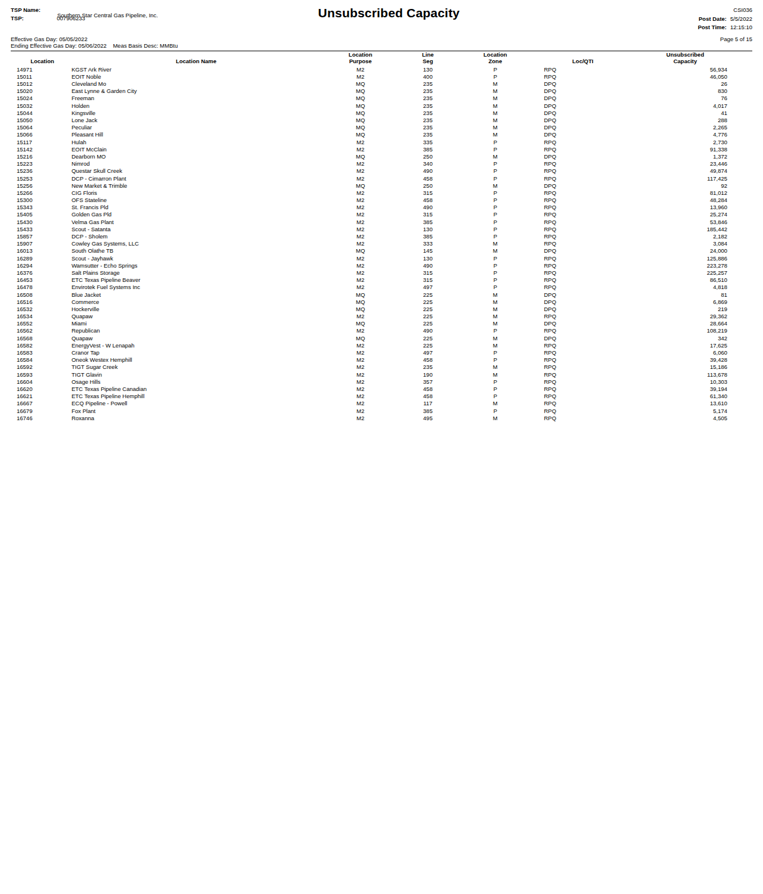| TSP Name: TSP: 007906233 | Unsubscribed Capacity | CSI036 / Post Date: / 5/5/2022 / / Post Time: / 12:15:10 / |
Southern Star Central Gas Pipeline, Inc.
| Effective Gas Day: 05/05/2022 | Page 5 of 15 |
| Ending Effective Gas Day: 05/06/2022 Meas Basis Desc: MMBtu | |
| Location | Location Name | Location Purpose | Line Seg | Location Zone | Loc/QTI | Unsubscribed Capacity |
| --- | --- | --- | --- | --- | --- | --- |
| 14971 | KGST Ark River | M2 | 130 | P | RPQ | 56,934 |
| 15011 | EOIT Noble | M2 | 400 | P | RPQ | 46,050 |
| 15012 | Cleveland Mo | MQ | 235 | M | DPQ | 26 |
| 15020 | East Lynne & Garden City | MQ | 235 | M | DPQ | 830 |
| 15024 | Freeman | MQ | 235 | M | DPQ | 76 |
| 15032 | Holden | MQ | 235 | M | DPQ | 4,017 |
| 15044 | Kingsville | MQ | 235 | M | DPQ | 41 |
| 15050 | Lone Jack | MQ | 235 | M | DPQ | 288 |
| 15064 | Peculiar | MQ | 235 | M | DPQ | 2,265 |
| 15066 | Pleasant Hill | MQ | 235 | M | DPQ | 4,776 |
| 15117 | Hulah | M2 | 335 | P | RPQ | 2,730 |
| 15142 | EOIT McClain | M2 | 385 | P | RPQ | 91,338 |
| 15216 | Dearborn MO | MQ | 250 | M | DPQ | 1,372 |
| 15223 | Nimrod | M2 | 340 | P | RPQ | 23,446 |
| 15236 | Questar Skull Creek | M2 | 490 | P | RPQ | 49,874 |
| 15253 | DCP - Cimarron Plant | M2 | 458 | P | RPQ | 117,425 |
| 15256 | New Market & Trimble | MQ | 250 | M | DPQ | 92 |
| 15266 | CIG Floris | M2 | 315 | P | RPQ | 81,012 |
| 15300 | OFS Stateline | M2 | 458 | P | RPQ | 48,284 |
| 15343 | St. Francis Pld | M2 | 490 | P | RPQ | 13,960 |
| 15405 | Golden Gas Pld | M2 | 315 | P | RPQ | 25,274 |
| 15430 | Velma Gas Plant | M2 | 385 | P | RPQ | 53,846 |
| 15433 | Scout - Satanta | M2 | 130 | P | RPQ | 185,442 |
| 15857 | DCP - Sholem | M2 | 385 | P | RPQ | 2,182 |
| 15907 | Cowley Gas Systems, LLC | M2 | 333 | M | RPQ | 3,084 |
| 16013 | South Olathe TB | MQ | 145 | M | DPQ | 24,000 |
| 16289 | Scout - Jayhawk | M2 | 130 | P | RPQ | 125,886 |
| 16294 | Wamsutter - Echo Springs | M2 | 490 | P | RPQ | 223,278 |
| 16376 | Salt Plains Storage | M2 | 315 | P | RPQ | 225,257 |
| 16453 | ETC Texas Pipeline Beaver | M2 | 315 | P | RPQ | 86,510 |
| 16478 | Envirotek Fuel Systems Inc | M2 | 497 | P | RPQ | 4,818 |
| 16508 | Blue Jacket | MQ | 225 | M | DPQ | 81 |
| 16516 | Commerce | MQ | 225 | M | DPQ | 6,869 |
| 16532 | Hockerville | MQ | 225 | M | DPQ | 219 |
| 16534 | Quapaw | M2 | 225 | M | RPQ | 29,362 |
| 16552 | Miami | MQ | 225 | M | DPQ | 28,664 |
| 16562 | Republican | M2 | 490 | P | RPQ | 108,219 |
| 16568 | Quapaw | MQ | 225 | M | DPQ | 342 |
| 16582 | EnergyVest - W Lenapah | M2 | 225 | M | RPQ | 17,625 |
| 16583 | Cranor Tap | M2 | 497 | P | RPQ | 6,060 |
| 16584 | Oneok Westex Hemphill | M2 | 458 | P | RPQ | 39,428 |
| 16592 | TIGT Sugar Creek | M2 | 235 | M | RPQ | 15,186 |
| 16593 | TIGT Glavin | M2 | 190 | M | RPQ | 113,678 |
| 16604 | Osage Hills | M2 | 357 | P | RPQ | 10,303 |
| 16620 | ETC Texas Pipeline Canadian | M2 | 458 | P | RPQ | 39,194 |
| 16621 | ETC Texas Pipeline Hemphill | M2 | 458 | P | RPQ | 61,340 |
| 16667 | ECQ Pipeline - Powell | M2 | 117 | M | RPQ | 13,610 |
| 16679 | Fox Plant | M2 | 385 | P | RPQ | 5,174 |
| 16746 | Roxanna | M2 | 495 | M | RPQ | 4,505 |